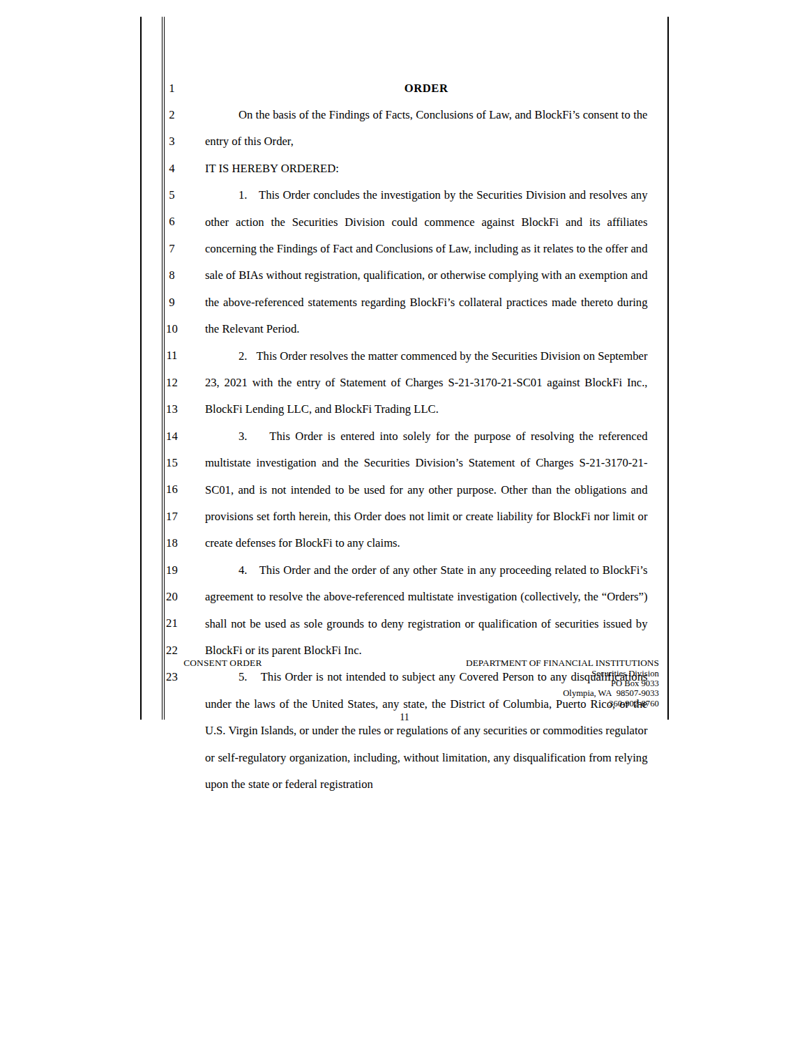1
2
3
4
5
6
7
8
9
10
11
12
13
14
15
16
17
18
19
20
21
22
23
ORDER
On the basis of the Findings of Facts, Conclusions of Law, and BlockFi’s consent to the entry of this Order,
IT IS HEREBY ORDERED:
1. This Order concludes the investigation by the Securities Division and resolves any other action the Securities Division could commence against BlockFi and its affiliates concerning the Findings of Fact and Conclusions of Law, including as it relates to the offer and sale of BIAs without registration, qualification, or otherwise complying with an exemption and the above-referenced statements regarding BlockFi’s collateral practices made thereto during the Relevant Period.
2. This Order resolves the matter commenced by the Securities Division on September 23, 2021 with the entry of Statement of Charges S-21-3170-21-SC01 against BlockFi Inc., BlockFi Lending LLC, and BlockFi Trading LLC.
3. This Order is entered into solely for the purpose of resolving the referenced multistate investigation and the Securities Division’s Statement of Charges S-21-3170-21-SC01, and is not intended to be used for any other purpose. Other than the obligations and provisions set forth herein, this Order does not limit or create liability for BlockFi nor limit or create defenses for BlockFi to any claims.
4. This Order and the order of any other State in any proceeding related to BlockFi’s agreement to resolve the above-referenced multistate investigation (collectively, the “Orders”) shall not be used as sole grounds to deny registration or qualification of securities issued by BlockFi or its parent BlockFi Inc.
5. This Order is not intended to subject any Covered Person to any disqualifications under the laws of the United States, any state, the District of Columbia, Puerto Rico, or the U.S. Virgin Islands, or under the rules or regulations of any securities or commodities regulator or self-regulatory organization, including, without limitation, any disqualification from relying upon the state or federal registration
CONSENT ORDER
DEPARTMENT OF FINANCIAL INSTITUTIONS
Securities Division
PO Box 9033
Olympia, WA 98507-9033
360-902-8760
11